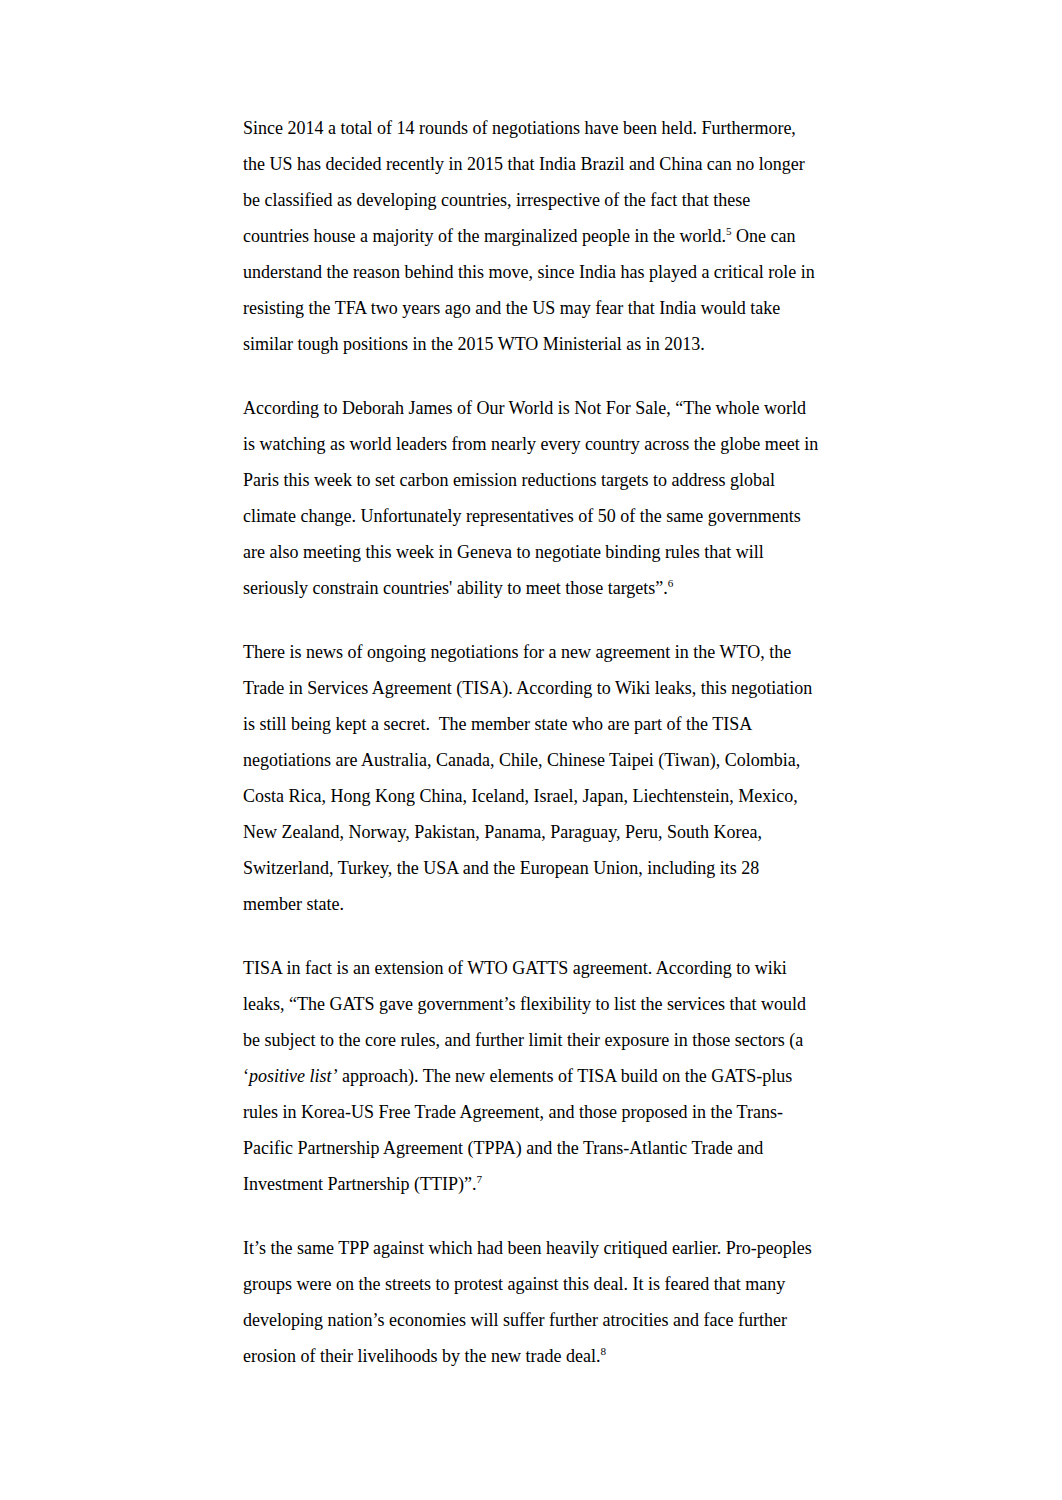Since 2014 a total of 14 rounds of negotiations have been held. Furthermore, the US has decided recently in 2015 that India Brazil and China can no longer be classified as developing countries, irrespective of the fact that these countries house a majority of the marginalized people in the world.5 One can understand the reason behind this move, since India has played a critical role in resisting the TFA two years ago and the US may fear that India would take similar tough positions in the 2015 WTO Ministerial as in 2013.
According to Deborah James of Our World is Not For Sale, “The whole world is watching as world leaders from nearly every country across the globe meet in Paris this week to set carbon emission reductions targets to address global climate change. Unfortunately representatives of 50 of the same governments are also meeting this week in Geneva to negotiate binding rules that will seriously constrain countries' ability to meet those targets”.6
There is news of ongoing negotiations for a new agreement in the WTO, the Trade in Services Agreement (TISA). According to Wiki leaks, this negotiation is still being kept a secret. The member state who are part of the TISA negotiations are Australia, Canada, Chile, Chinese Taipei (Tiwan), Colombia, Costa Rica, Hong Kong China, Iceland, Israel, Japan, Liechtenstein, Mexico, New Zealand, Norway, Pakistan, Panama, Paraguay, Peru, South Korea, Switzerland, Turkey, the USA and the European Union, including its 28 member state.
TISA in fact is an extension of WTO GATTS agreement. According to wiki leaks, “The GATS gave government’s flexibility to list the services that would be subject to the core rules, and further limit their exposure in those sectors (a ‘positive list’ approach). The new elements of TISA build on the GATS-plus rules in Korea-US Free Trade Agreement, and those proposed in the Trans-Pacific Partnership Agreement (TPPA) and the Trans-Atlantic Trade and Investment Partnership (TTIP)”.7
It’s the same TPP against which had been heavily critiqued earlier. Pro-peoples groups were on the streets to protest against this deal. It is feared that many developing nation’s economies will suffer further atrocities and face further erosion of their livelihoods by the new trade deal.8